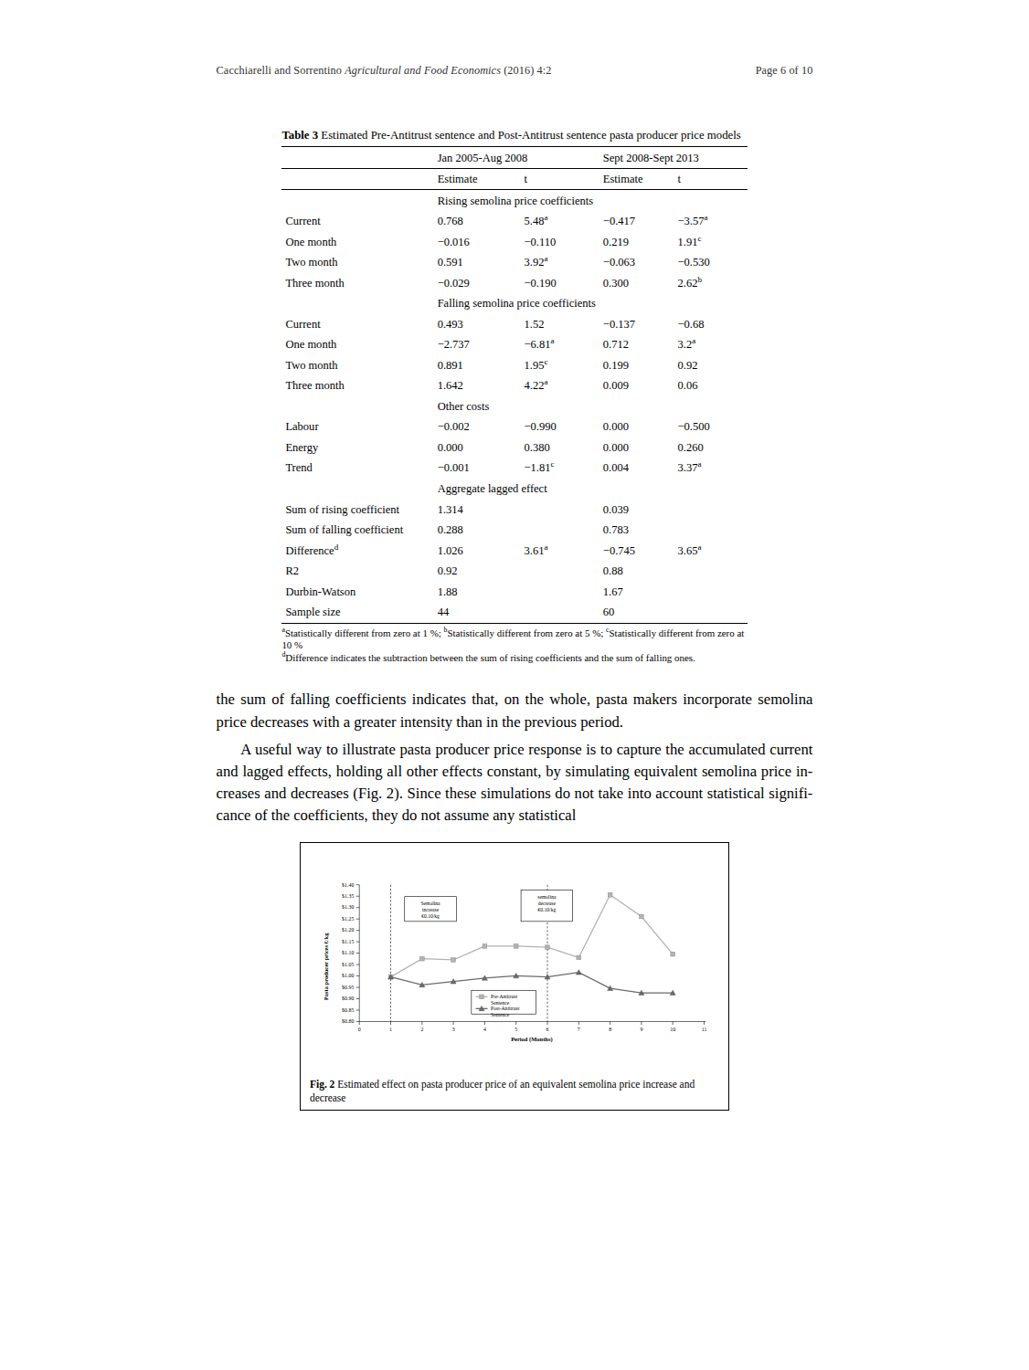Cacchiarelli and Sorrentino Agricultural and Food Economics (2016) 4:2
Page 6 of 10
Table 3 Estimated Pre-Antitrust sentence and Post-Antitrust sentence pasta producer price models
| | Jan 2005-Aug 2008 | Sept 2008-Sept 2013 |
| --- | --- | --- |
| | Estimate | t | Estimate | t |
| | Rising semolina price coefficients | |
| Current | 0.768 | 5.48 a | −0.417 | −3.57 a |
| One month | −0.016 | −0.110 | 0.219 | 1.91 c |
| Two month | 0.591 | 3.92 a | −0.063 | −0.530 |
| Three month | −0.029 | −0.190 | 0.300 | 2.62 b |
| | Falling semolina price coefficients | |
| Current | 0.493 | 1.52 | −0.137 | −0.68 |
| One month | −2.737 | −6.81 a | 0.712 | 3.2 a |
| Two month | 0.891 | 1.95 c | 0.199 | 0.92 |
| Three month | 1.642 | 4.22 a | 0.009 | 0.06 |
| | Other costs | |
| Labour | −0.002 | −0.990 | 0.000 | −0.500 |
| Energy | 0.000 | 0.380 | 0.000 | 0.260 |
| Trend | −0.001 | −1.81 c | 0.004 | 3.37 a |
| | Aggregate lagged effect | |
| Sum of rising coefficient | 1.314 | | 0.039 | |
| Sum of falling coefficient | 0.288 | | 0.783 | |
| Difference d | 1.026 | 3.61 a | −0.745 | 3.65 a |
| R2 | 0.92 | | 0.88 | |
| Durbin-Watson | 1.88 | | 1.67 | |
| Sample size | 44 | | 60 | |
aStatistically different from zero at 1 %; bStatistically different from zero at 5 %; cStatistically different from zero at 10 %
dDifference indicates the subtraction between the sum of rising coefficients and the sum of falling ones.
the sum of falling coefficients indicates that, on the whole, pasta makers incorporate semolina price decreases with a greater intensity than in the previous period.
A useful way to illustrate pasta producer price response is to capture the accumulated current and lagged effects, holding all other effects constant, by simulating equivalent semolina price increases and decreases (Fig. 2). Since these simulations do not take into account statistical significance of the coefficients, they do not assume any statistical
$0.80 $0.85 $0.90 $0.95 $1.00 $1.05 $1.10 $1.15 $1.20 $1.25 $1.30 $1.35 $1.40 Pasta producer prices €/kg 0 1 2 3 4 5 6 7 8 9 10 11 Period (Months) Semolina increase €0.10/kg semolina decrease €0.10/kg Pre-Antitrust Sentence Post-Antitrust Sentence
Fig. 2 Estimated effect on pasta producer price of an equivalent semolina price increase and decrease